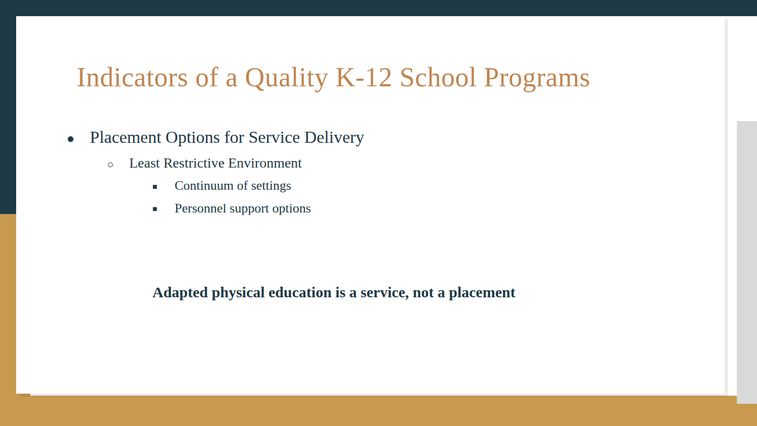Indicators of a Quality K-12 School Programs
●Placement Options for Service Delivery
○Least Restrictive Environment
■Continuum of settings
■Personnel support options
Adapted physical education is a service, not a placement